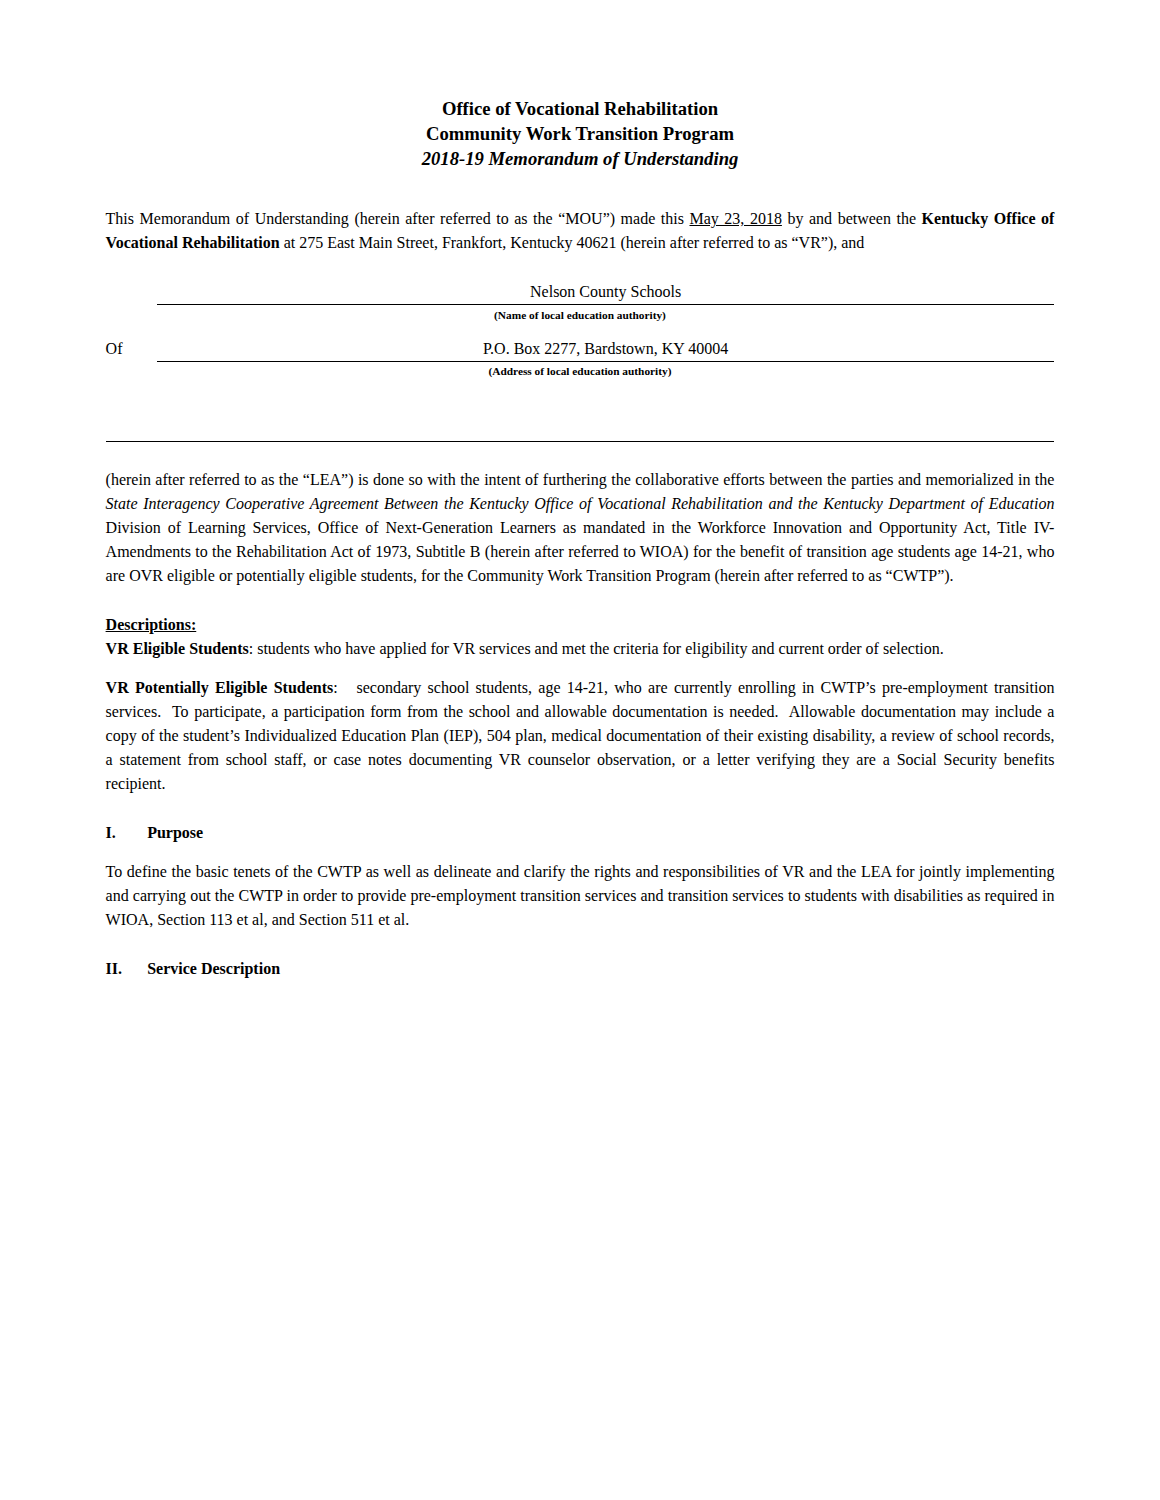Office of Vocational Rehabilitation
Community Work Transition Program
2018-19 Memorandum of Understanding
This Memorandum of Understanding (herein after referred to as the “MOU”) made this May 23, 2018 by and between the Kentucky Office of Vocational Rehabilitation at 275 East Main Street, Frankfort, Kentucky 40621 (herein after referred to as “VR”), and
| | Nelson County Schools |
(Name of local education authority)
| Of | P.O. Box 2277, Bardstown, KY 40004 |
(Address of local education authority)
(herein after referred to as the “LEA”) is done so with the intent of furthering the collaborative efforts between the parties and memorialized in the State Interagency Cooperative Agreement Between the Kentucky Office of Vocational Rehabilitation and the Kentucky Department of Education Division of Learning Services, Office of Next-Generation Learners as mandated in the Workforce Innovation and Opportunity Act, Title IV-Amendments to the Rehabilitation Act of 1973, Subtitle B (herein after referred to WIOA) for the benefit of transition age students age 14-21, who are OVR eligible or potentially eligible students, for the Community Work Transition Program (herein after referred to as “CWTP”).
Descriptions:
VR Eligible Students: students who have applied for VR services and met the criteria for eligibility and current order of selection.
VR Potentially Eligible Students: secondary school students, age 14-21, who are currently enrolling in CWTP’s pre-employment transition services. To participate, a participation form from the school and allowable documentation is needed. Allowable documentation may include a copy of the student’s Individualized Education Plan (IEP), 504 plan, medical documentation of their existing disability, a review of school records, a statement from school staff, or case notes documenting VR counselor observation, or a letter verifying they are a Social Security benefits recipient.
I. Purpose
To define the basic tenets of the CWTP as well as delineate and clarify the rights and responsibilities of VR and the LEA for jointly implementing and carrying out the CWTP in order to provide pre-employment transition services and transition services to students with disabilities as required in WIOA, Section 113 et al, and Section 511 et al.
II. Service Description